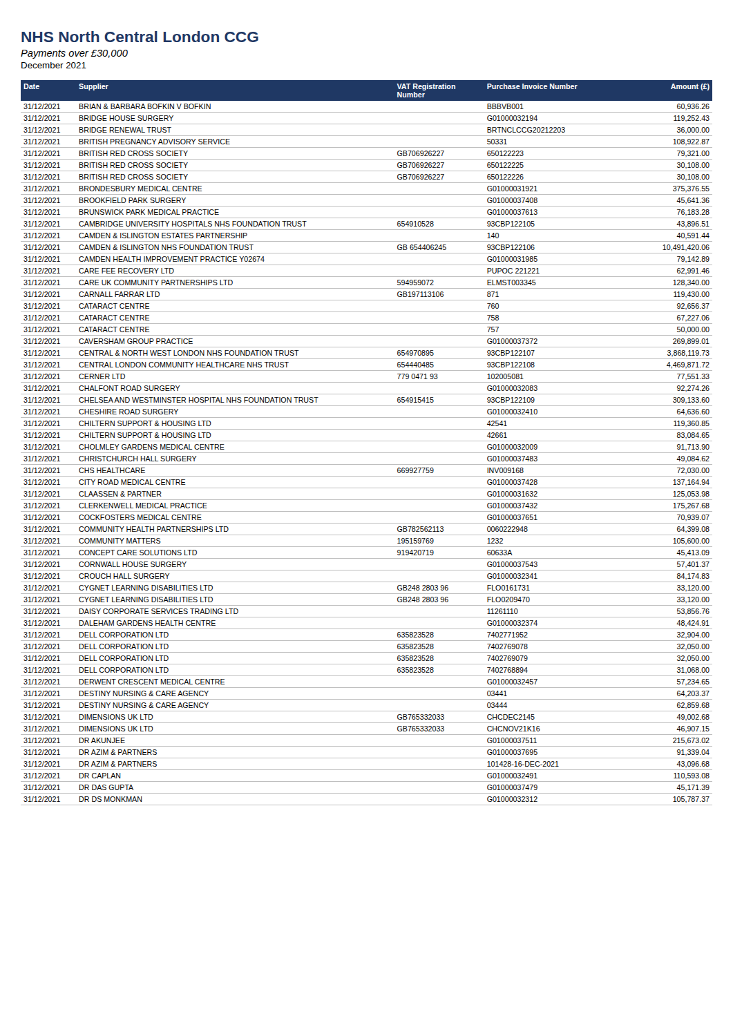NHS North Central London CCG
Payments over £30,000
December 2021
| Date | Supplier | VAT Registration Number | Purchase Invoice Number | Amount (£) |
| --- | --- | --- | --- | --- |
| 31/12/2021 | BRIAN & BARBARA BOFKIN V BOFKIN | | BBBVB001 | 60,936.26 |
| 31/12/2021 | BRIDGE HOUSE SURGERY | | G01000032194 | 119,252.43 |
| 31/12/2021 | BRIDGE RENEWAL TRUST | | BRTNCLCCG20212203 | 36,000.00 |
| 31/12/2021 | BRITISH PREGNANCY ADVISORY SERVICE | | 50331 | 108,922.87 |
| 31/12/2021 | BRITISH RED CROSS SOCIETY | GB706926227 | 650122223 | 79,321.00 |
| 31/12/2021 | BRITISH RED CROSS SOCIETY | GB706926227 | 650122225 | 30,108.00 |
| 31/12/2021 | BRITISH RED CROSS SOCIETY | GB706926227 | 650122226 | 30,108.00 |
| 31/12/2021 | BRONDESBURY MEDICAL CENTRE | | G01000031921 | 375,376.55 |
| 31/12/2021 | BROOKFIELD PARK SURGERY | | G01000037408 | 45,641.36 |
| 31/12/2021 | BRUNSWICK PARK MEDICAL PRACTICE | | G01000037613 | 76,183.28 |
| 31/12/2021 | CAMBRIDGE UNIVERSITY HOSPITALS NHS FOUNDATION TRUST | 654910528 | 93CBP122105 | 43,896.51 |
| 31/12/2021 | CAMDEN & ISLINGTON ESTATES PARTNERSHIP | | 140 | 40,591.44 |
| 31/12/2021 | CAMDEN & ISLINGTON NHS FOUNDATION TRUST | GB 654406245 | 93CBP122106 | 10,491,420.06 |
| 31/12/2021 | CAMDEN HEALTH IMPROVEMENT PRACTICE Y02674 | | G01000031985 | 79,142.89 |
| 31/12/2021 | CARE FEE RECOVERY LTD | | PUPOC 221221 | 62,991.46 |
| 31/12/2021 | CARE UK COMMUNITY PARTNERSHIPS LTD | 594959072 | ELMST003345 | 128,340.00 |
| 31/12/2021 | CARNALL FARRAR LTD | GB197113106 | 871 | 119,430.00 |
| 31/12/2021 | CATARACT CENTRE | | 760 | 92,656.37 |
| 31/12/2021 | CATARACT CENTRE | | 758 | 67,227.06 |
| 31/12/2021 | CATARACT CENTRE | | 757 | 50,000.00 |
| 31/12/2021 | CAVERSHAM GROUP PRACTICE | | G01000037372 | 269,899.01 |
| 31/12/2021 | CENTRAL & NORTH WEST LONDON NHS FOUNDATION TRUST | 654970895 | 93CBP122107 | 3,868,119.73 |
| 31/12/2021 | CENTRAL LONDON COMMUNITY HEALTHCARE NHS TRUST | 654440485 | 93CBP122108 | 4,469,871.72 |
| 31/12/2021 | CERNER LTD | 779 0471 93 | 102005081 | 77,551.33 |
| 31/12/2021 | CHALFONT ROAD SURGERY | | G01000032083 | 92,274.26 |
| 31/12/2021 | CHELSEA AND WESTMINSTER HOSPITAL NHS FOUNDATION TRUST | 654915415 | 93CBP122109 | 309,133.60 |
| 31/12/2021 | CHESHIRE ROAD SURGERY | | G01000032410 | 64,636.60 |
| 31/12/2021 | CHILTERN SUPPORT & HOUSING LTD | | 42541 | 119,360.85 |
| 31/12/2021 | CHILTERN SUPPORT & HOUSING LTD | | 42661 | 83,084.65 |
| 31/12/2021 | CHOLMLEY GARDENS MEDICAL CENTRE | | G01000032009 | 91,713.90 |
| 31/12/2021 | CHRISTCHURCH HALL SURGERY | | G01000037483 | 49,084.62 |
| 31/12/2021 | CHS HEALTHCARE | 669927759 | INV009168 | 72,030.00 |
| 31/12/2021 | CITY ROAD MEDICAL CENTRE | | G01000037428 | 137,164.94 |
| 31/12/2021 | CLAASSEN & PARTNER | | G01000031632 | 125,053.98 |
| 31/12/2021 | CLERKENWELL MEDICAL PRACTICE | | G01000037432 | 175,267.68 |
| 31/12/2021 | COCKFOSTERS MEDICAL CENTRE | | G01000037651 | 70,939.07 |
| 31/12/2021 | COMMUNITY HEALTH PARTNERSHIPS LTD | GB782562113 | 0060222948 | 64,399.08 |
| 31/12/2021 | COMMUNITY MATTERS | 195159769 | 1232 | 105,600.00 |
| 31/12/2021 | CONCEPT CARE SOLUTIONS LTD | 919420719 | 60633A | 45,413.09 |
| 31/12/2021 | CORNWALL HOUSE SURGERY | | G01000037543 | 57,401.37 |
| 31/12/2021 | CROUCH HALL SURGERY | | G01000032341 | 84,174.83 |
| 31/12/2021 | CYGNET LEARNING DISABILITIES LTD | GB248 2803 96 | FLO0161731 | 33,120.00 |
| 31/12/2021 | CYGNET LEARNING DISABILITIES LTD | GB248 2803 96 | FLO0209470 | 33,120.00 |
| 31/12/2021 | DAISY CORPORATE SERVICES TRADING LTD | | 11261110 | 53,856.76 |
| 31/12/2021 | DALEHAM GARDENS HEALTH CENTRE | | G01000032374 | 48,424.91 |
| 31/12/2021 | DELL CORPORATION LTD | 635823528 | 7402771952 | 32,904.00 |
| 31/12/2021 | DELL CORPORATION LTD | 635823528 | 7402769078 | 32,050.00 |
| 31/12/2021 | DELL CORPORATION LTD | 635823528 | 7402769079 | 32,050.00 |
| 31/12/2021 | DELL CORPORATION LTD | 635823528 | 7402768894 | 31,068.00 |
| 31/12/2021 | DERWENT CRESCENT MEDICAL CENTRE | | G01000032457 | 57,234.65 |
| 31/12/2021 | DESTINY NURSING & CARE AGENCY | | 03441 | 64,203.37 |
| 31/12/2021 | DESTINY NURSING & CARE AGENCY | | 03444 | 62,859.68 |
| 31/12/2021 | DIMENSIONS UK LTD | GB765332033 | CHCDEC2145 | 49,002.68 |
| 31/12/2021 | DIMENSIONS UK LTD | GB765332033 | CHCNOV21K16 | 46,907.15 |
| 31/12/2021 | DR AKUNJEE | | G01000037511 | 215,673.02 |
| 31/12/2021 | DR AZIM & PARTNERS | | G01000037695 | 91,339.04 |
| 31/12/2021 | DR AZIM & PARTNERS | | 101428-16-DEC-2021 | 43,096.68 |
| 31/12/2021 | DR CAPLAN | | G01000032491 | 110,593.08 |
| 31/12/2021 | DR DAS GUPTA | | G01000037479 | 45,171.39 |
| 31/12/2021 | DR DS MONKMAN | | G01000032312 | 105,787.37 |